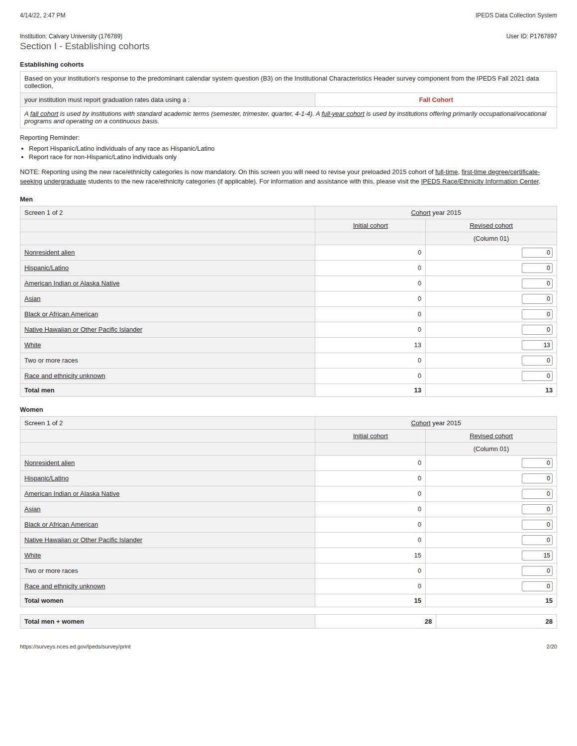4/14/22, 2:47 PM
IPEDS Data Collection System
Institution: Calvary University (176789)
User ID: P1767897
Section I - Establishing cohorts
Establishing cohorts
| Based on your institution's response to the predominant calendar system question (B3) on the Institutional Characteristics Header survey component from the IPEDS Fall 2021 data collection, |
| your institution must report graduation rates data using a : | Fall Cohort |
| A fall cohort is used by institutions with standard academic terms (semester, trimester, quarter, 4-1-4). A full-year cohort is used by institutions offering primarily occupational/vocational programs and operating on a continuous basis. |
Reporting Reminder:
Report Hispanic/Latino individuals of any race as Hispanic/Latino
Report race for non-Hispanic/Latino individuals only
NOTE: Reporting using the new race/ethnicity categories is now mandatory. On this screen you will need to revise your preloaded 2015 cohort of full-time, first-time degree/certificate-seeking undergraduate students to the new race/ethnicity categories (if applicable). For information and assistance with this, please visit the IPEDS Race/Ethnicity Information Center.
Men
| Screen 1 of 2 | Cohort year 2015 |
| | Initial cohort | Revised cohort |
| | | (Column 01) |
| Nonresident alien | 0 | |
| Hispanic/Latino | 0 | |
| American Indian or Alaska Native | 0 | |
| Asian | 0 | |
| Black or African American | 0 | |
| Native Hawaiian or Other Pacific Islander | 0 | |
| White | 13 | |
| Two or more races | 0 | |
| Race and ethnicity unknown | 0 | |
| Total men | 13 | 13 |
Women
| Screen 1 of 2 | Cohort year 2015 |
| | Initial cohort | Revised cohort |
| | | (Column 01) |
| Nonresident alien | 0 | |
| Hispanic/Latino | 0 | |
| American Indian or Alaska Native | 0 | |
| Asian | 0 | |
| Black or African American | 0 | |
| Native Hawaiian or Other Pacific Islander | 0 | |
| White | 15 | |
| Two or more races | 0 | |
| Race and ethnicity unknown | 0 | |
| Total women | 15 | 15 |
| Total men + women | 28 | 28 |
https://surveys.nces.ed.gov/ipeds/survey/print
2/20